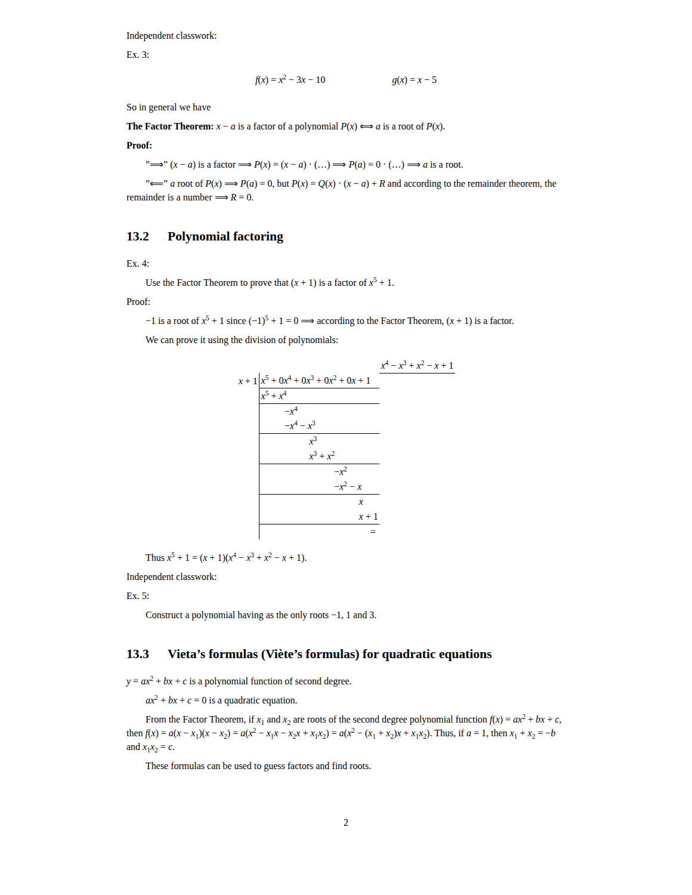Independent classwork:
Ex. 3:
f(x) = x2 − 3x − 10 g(x) = x − 5
So in general we have
The Factor Theorem: x − a is a factor of a polynomial P(x) ⟺ a is a root of P(x).
Proof:
”⟹” (x − a) is a factor ⟹ P(x) = (x − a) · (…) ⟹ P(a) = 0 · (…) ⟹ a is a root.
”⟸” a root of P(x) ⟹ P(a) = 0, but P(x) = Q(x) · (x − a) + R and according to the remainder theorem, the remainder is a number ⟹ R = 0.
13.2 Polynomial factoring
Ex. 4:
Use the Factor Theorem to prove that (x + 1) is a factor of x5 + 1.
Proof:
−1 is a root of x5 + 1 since (−1)5 + 1 = 0 ⟹ according to the Factor Theorem, (x + 1) is a factor.
We can prove it using the division of polynomials:
| | | x 4 − x 3 + x 2 − x + 1 |
| x + 1 | x 5 + 0 x 4 + 0 x 3 + 0 x 2 + 0 x + 1 | |
| | x 5 + x 4 | |
| | − x 4 | |
| | − x 4 − x 3 | |
| | x 3 | |
| | x 3 + x 2 | |
| | − x 2 | |
| | − x 2 − x | |
| | x | |
| | x + 1 | |
| | = | |
Thus x5 + 1 = (x + 1)(x4 − x3 + x2 − x + 1).
Independent classwork:
Ex. 5:
Construct a polynomial having as the only roots −1, 1 and 3.
13.3 Vieta’s formulas (Viète’s formulas) for quadratic equations
y = ax2 + bx + c is a polynomial function of second degree.
ax2 + bx + c = 0 is a quadratic equation.
From the Factor Theorem, if x1 and x2 are roots of the second degree polynomial function f(x) = ax2 + bx + c, then f(x) = a(x − x1)(x − x2) = a(x2 − x1x − x2x + x1x2) = a(x2 − (x1 + x2)x + x1x2). Thus, if a = 1, then x1 + x2 = −b and x1x2 = c.
These formulas can be used to guess factors and find roots.
2